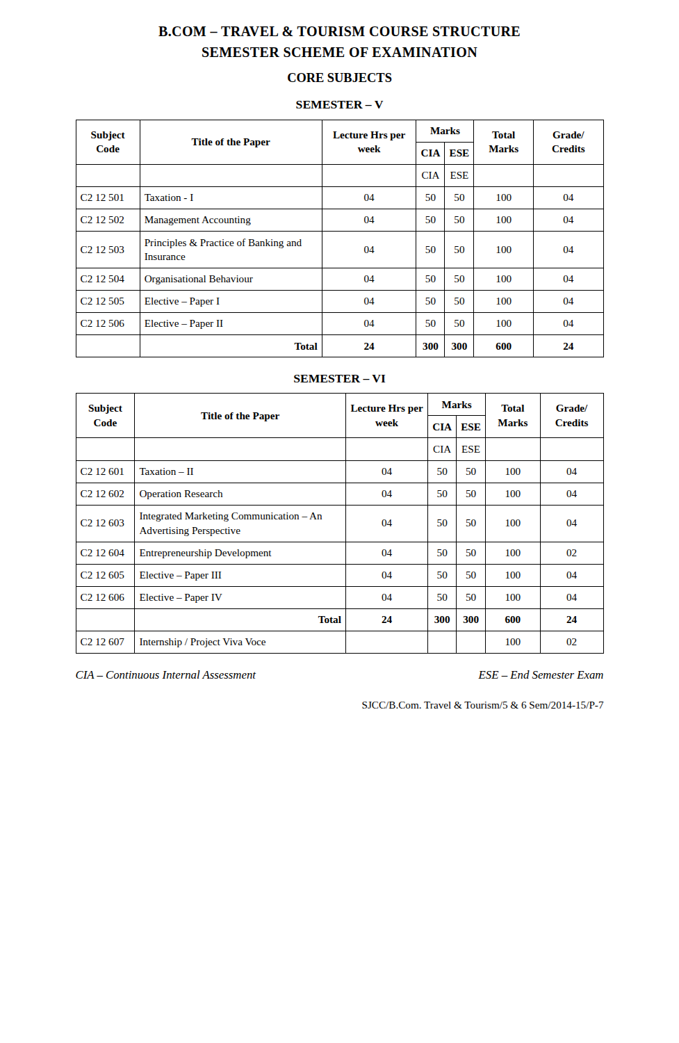B.COM – TRAVEL & TOURISM COURSE STRUCTURE
SEMESTER SCHEME OF EXAMINATION
CORE SUBJECTS
SEMESTER – V
| Subject Code | Title of the Paper | Lecture Hrs per week | Marks | Total Marks | Grade/ Credits |
| --- | --- | --- | --- | --- | --- |
| CIA | ESE |
| | | | CIA | ESE | | |
| C2 12 501 | Taxation - I | 04 | 50 | 50 | 100 | 04 |
| C2 12 502 | Management Accounting | 04 | 50 | 50 | 100 | 04 |
| C2 12 503 | Principles & Practice of Banking and Insurance | 04 | 50 | 50 | 100 | 04 |
| C2 12 504 | Organisational Behaviour | 04 | 50 | 50 | 100 | 04 |
| C2 12 505 | Elective – Paper I | 04 | 50 | 50 | 100 | 04 |
| C2 12 506 | Elective – Paper II | 04 | 50 | 50 | 100 | 04 |
| | Total | 24 | 300 | 300 | 600 | 24 |
SEMESTER – VI
| Subject Code | Title of the Paper | Lecture Hrs per week | Marks | Total Marks | Grade/ Credits |
| --- | --- | --- | --- | --- | --- |
| CIA | ESE |
| | | | CIA | ESE | | |
| C2 12 601 | Taxation – II | 04 | 50 | 50 | 100 | 04 |
| C2 12 602 | Operation Research | 04 | 50 | 50 | 100 | 04 |
| C2 12 603 | Integrated Marketing Communication – An Advertising Perspective | 04 | 50 | 50 | 100 | 04 |
| C2 12 604 | Entrepreneurship Development | 04 | 50 | 50 | 100 | 02 |
| C2 12 605 | Elective – Paper III | 04 | 50 | 50 | 100 | 04 |
| C2 12 606 | Elective – Paper IV | 04 | 50 | 50 | 100 | 04 |
| | Total | 24 | 300 | 300 | 600 | 24 |
| C2 12 607 | Internship / Project Viva Voce | | | | 100 | 02 |
CIA – Continuous Internal Assessment ESE – End Semester Exam
SJCC/B.Com. Travel & Tourism/5 & 6 Sem/2014-15/P-7